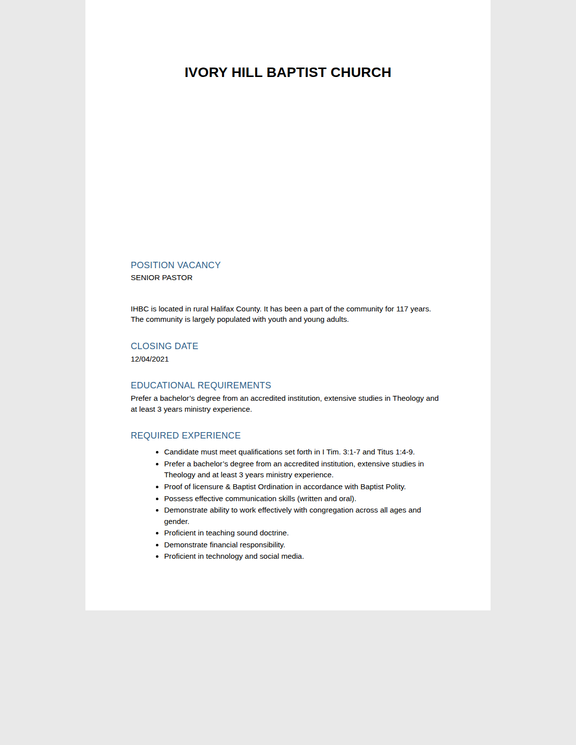IVORY HILL BAPTIST CHURCH
POSITION VACANCY
SENIOR PASTOR
IHBC is located in rural Halifax County. It has been a part of the community for 117 years. The community is largely populated with youth and young adults.
CLOSING DATE
12/04/2021
EDUCATIONAL REQUIREMENTS
Prefer a bachelor’s degree from an accredited institution, extensive studies in Theology and at least 3 years ministry experience.
REQUIRED EXPERIENCE
Candidate must meet qualifications set forth in I Tim. 3:1-7 and Titus 1:4-9.
Prefer a bachelor’s degree from an accredited institution, extensive studies in Theology and at least 3 years ministry experience.
Proof of licensure & Baptist Ordination in accordance with Baptist Polity.
Possess effective communication skills (written and oral).
Demonstrate ability to work effectively with congregation across all ages and gender.
Proficient in teaching sound doctrine.
Demonstrate financial responsibility.
Proficient in technology and social media.